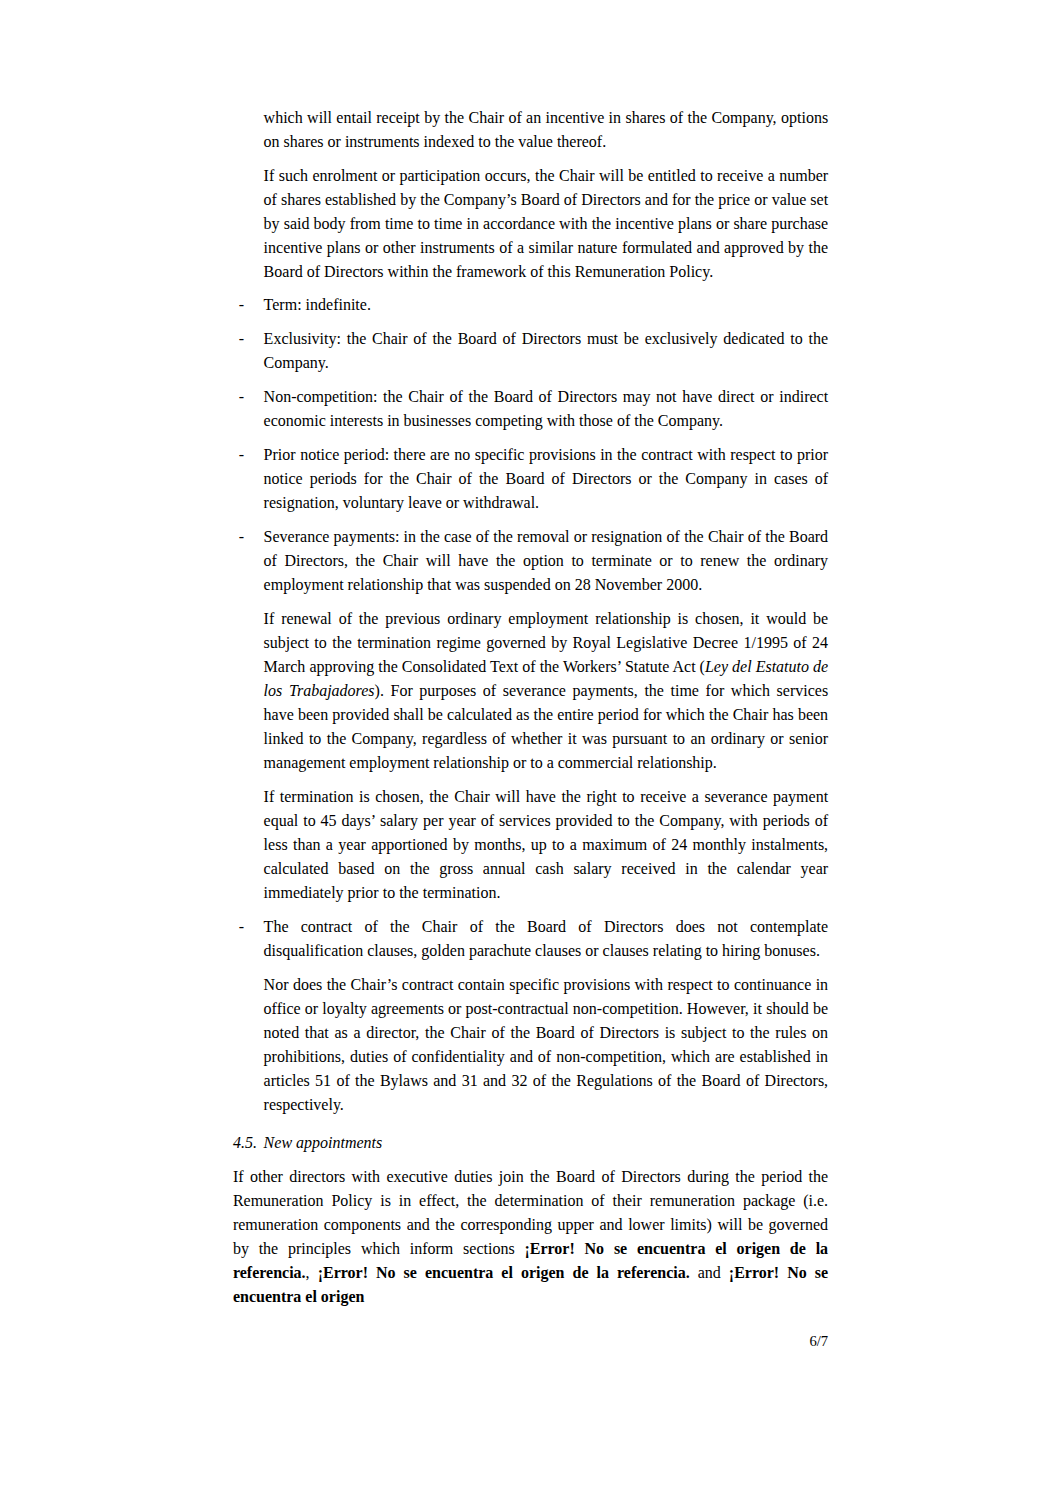which will entail receipt by the Chair of an incentive in shares of the Company, options on shares or instruments indexed to the value thereof.
If such enrolment or participation occurs, the Chair will be entitled to receive a number of shares established by the Company’s Board of Directors and for the price or value set by said body from time to time in accordance with the incentive plans or share purchase incentive plans or other instruments of a similar nature formulated and approved by the Board of Directors within the framework of this Remuneration Policy.
Term: indefinite.
Exclusivity: the Chair of the Board of Directors must be exclusively dedicated to the Company.
Non-competition: the Chair of the Board of Directors may not have direct or indirect economic interests in businesses competing with those of the Company.
Prior notice period: there are no specific provisions in the contract with respect to prior notice periods for the Chair of the Board of Directors or the Company in cases of resignation, voluntary leave or withdrawal.
Severance payments: in the case of the removal or resignation of the Chair of the Board of Directors, the Chair will have the option to terminate or to renew the ordinary employment relationship that was suspended on 28 November 2000.
If renewal of the previous ordinary employment relationship is chosen, it would be subject to the termination regime governed by Royal Legislative Decree 1/1995 of 24 March approving the Consolidated Text of the Workers’ Statute Act (Ley del Estatuto de los Trabajadores). For purposes of severance payments, the time for which services have been provided shall be calculated as the entire period for which the Chair has been linked to the Company, regardless of whether it was pursuant to an ordinary or senior management employment relationship or to a commercial relationship.
If termination is chosen, the Chair will have the right to receive a severance payment equal to 45 days’ salary per year of services provided to the Company, with periods of less than a year apportioned by months, up to a maximum of 24 monthly instalments, calculated based on the gross annual cash salary received in the calendar year immediately prior to the termination.
The contract of the Chair of the Board of Directors does not contemplate disqualification clauses, golden parachute clauses or clauses relating to hiring bonuses.
Nor does the Chair’s contract contain specific provisions with respect to continuance in office or loyalty agreements or post-contractual non-competition. However, it should be noted that as a director, the Chair of the Board of Directors is subject to the rules on prohibitions, duties of confidentiality and of non-competition, which are established in articles 51 of the Bylaws and 31 and 32 of the Regulations of the Board of Directors, respectively.
4.5. New appointments
If other directors with executive duties join the Board of Directors during the period the Remuneration Policy is in effect, the determination of their remuneration package (i.e. remuneration components and the corresponding upper and lower limits) will be governed by the principles which inform sections ¡Error! No se encuentra el origen de la referencia., ¡Error! No se encuentra el origen de la referencia. and ¡Error! No se encuentra el origen
6/7